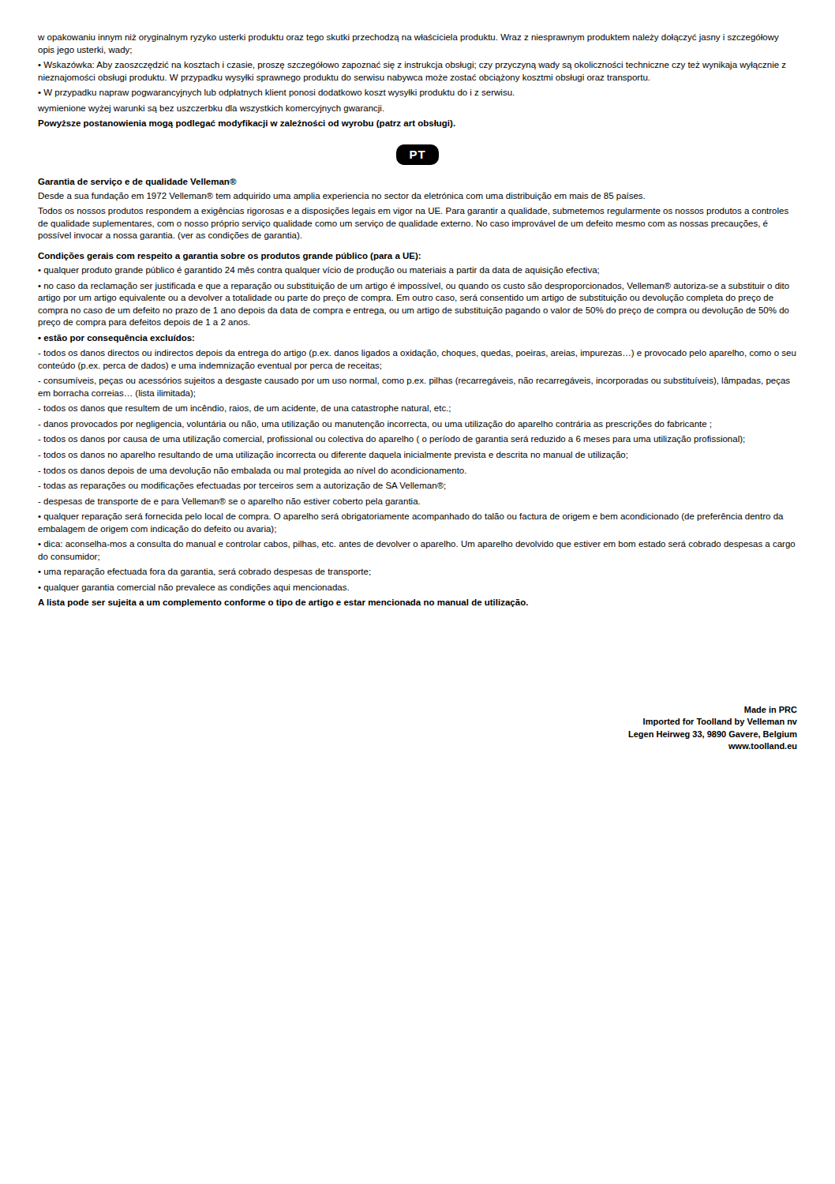w opakowaniu innym niż oryginalnym ryzyko usterki produktu oraz tego skutki przechodzą na właściciela produktu. Wraz z niesprawnym produktem należy dołączyć jasny i szczegółowy opis jego usterki, wady;
• Wskazówka: Aby zaoszczędzić na kosztach i czasie, proszę szczegółowo zapoznać się z instrukcja obsługi; czy przyczyną wady są okoliczności techniczne czy też wynikaja wyłącznie z nieznajomości obsługi produktu. W przypadku wysyłki sprawnego produktu do serwisu nabywca może zostać obciążony kosztmi obsługi oraz transportu.
• W przypadku napraw pogwarancyjnych lub odpłatnych klient ponosi dodatkowo koszt wysyłki produktu do i z serwisu.
wymienione wyżej warunki są bez uszczerbku dla wszystkich komercyjnych gwarancji.
Powyższe postanowienia mogą podlegać modyfikacji w zależności od wyrobu (patrz art obsługi).
PT
Garantia de serviço e de qualidade Velleman®
Desde a sua fundação em 1972 Velleman® tem adquirido uma amplia experiencia no sector da eletrónica com uma distribuição em mais de 85 países.
Todos os nossos produtos respondem a exigências rigorosas e a disposições legais em vigor na UE. Para garantir a qualidade, submetemos regularmente os nossos produtos a controles de qualidade suplementares, com o nosso próprio serviço qualidade como um serviço de qualidade externo. No caso improvável de um defeito mesmo com as nossas precauções, é possível invocar a nossa garantia. (ver as condições de garantia).
Condições gerais com respeito a garantia sobre os produtos grande público (para a UE):
• qualquer produto grande público é garantido 24 mês contra qualquer vício de produção ou materiais a partir da data de aquisição efectiva;
• no caso da reclamação ser justificada e que a reparação ou substituição de um artigo é impossível, ou quando os custo são desproporcionados, Velleman® autoriza-se a substituir o dito artigo por um artigo equivalente ou a devolver a totalidade ou parte do preço de compra. Em outro caso, será consentido um artigo de substituição ou devolução completa do preço de compra no caso de um defeito no prazo de 1 ano depois da data de compra e entrega, ou um artigo de substituição pagando o valor de 50% do preço de compra ou devolução de 50% do preço de compra para defeitos depois de 1 a 2 anos.
• estão por consequência excluídos:
- todos os danos directos ou indirectos depois da entrega do artigo (p.ex. danos ligados a oxidação, choques, quedas, poeiras, areias, impurezas…) e provocado pelo aparelho, como o seu conteúdo (p.ex. perca de dados) e uma indemnização eventual por perca de receitas;
- consumíveis, peças ou acessórios sujeitos a desgaste causado por um uso normal, como p.ex. pilhas (recarregáveis, não recarregáveis, incorporadas ou substituíveis), lâmpadas, peças em borracha correias… (lista ilimitada);
- todos os danos que resultem de um incêndio, raios, de um acidente, de una catastrophe natural, etc.;
- danos provocados por negligencia, voluntária ou não, uma utilização ou manutenção incorrecta, ou uma utilização do aparelho contrária as prescrições do fabricante ;
- todos os danos por causa de uma utilização comercial, profissional ou colectiva do aparelho ( o período de garantia será reduzido a 6 meses para uma utilização profissional);
- todos os danos no aparelho resultando de uma utilização incorrecta ou diferente daquela inicialmente prevista e descrita no manual de utilização;
- todos os danos depois de uma devolução não embalada ou mal protegida ao nível do acondicionamento.
- todas as reparações ou modificações efectuadas por terceiros sem a autorização de SA Velleman®;
- despesas de transporte de e para Velleman® se o aparelho não estiver coberto pela garantia.
• qualquer reparação será fornecida pelo local de compra. O aparelho será obrigatoriamente acompanhado do talão ou factura de origem e bem acondicionado (de preferência dentro da embalagem de origem com indicação do defeito ou avaria);
• dica: aconselha-mos a consulta do manual e controlar cabos, pilhas, etc. antes de devolver o aparelho. Um aparelho devolvido que estiver em bom estado será cobrado despesas a cargo do consumidor;
• uma reparação efectuada fora da garantia, será cobrado despesas de transporte;
• qualquer garantia comercial não prevalece as condições aqui mencionadas.
A lista pode ser sujeita a um complemento conforme o tipo de artigo e estar mencionada no manual de utilização.
Made in PRC
Imported for Toolland by Velleman nv
Legen Heirweg 33, 9890 Gavere, Belgium
www.toolland.eu